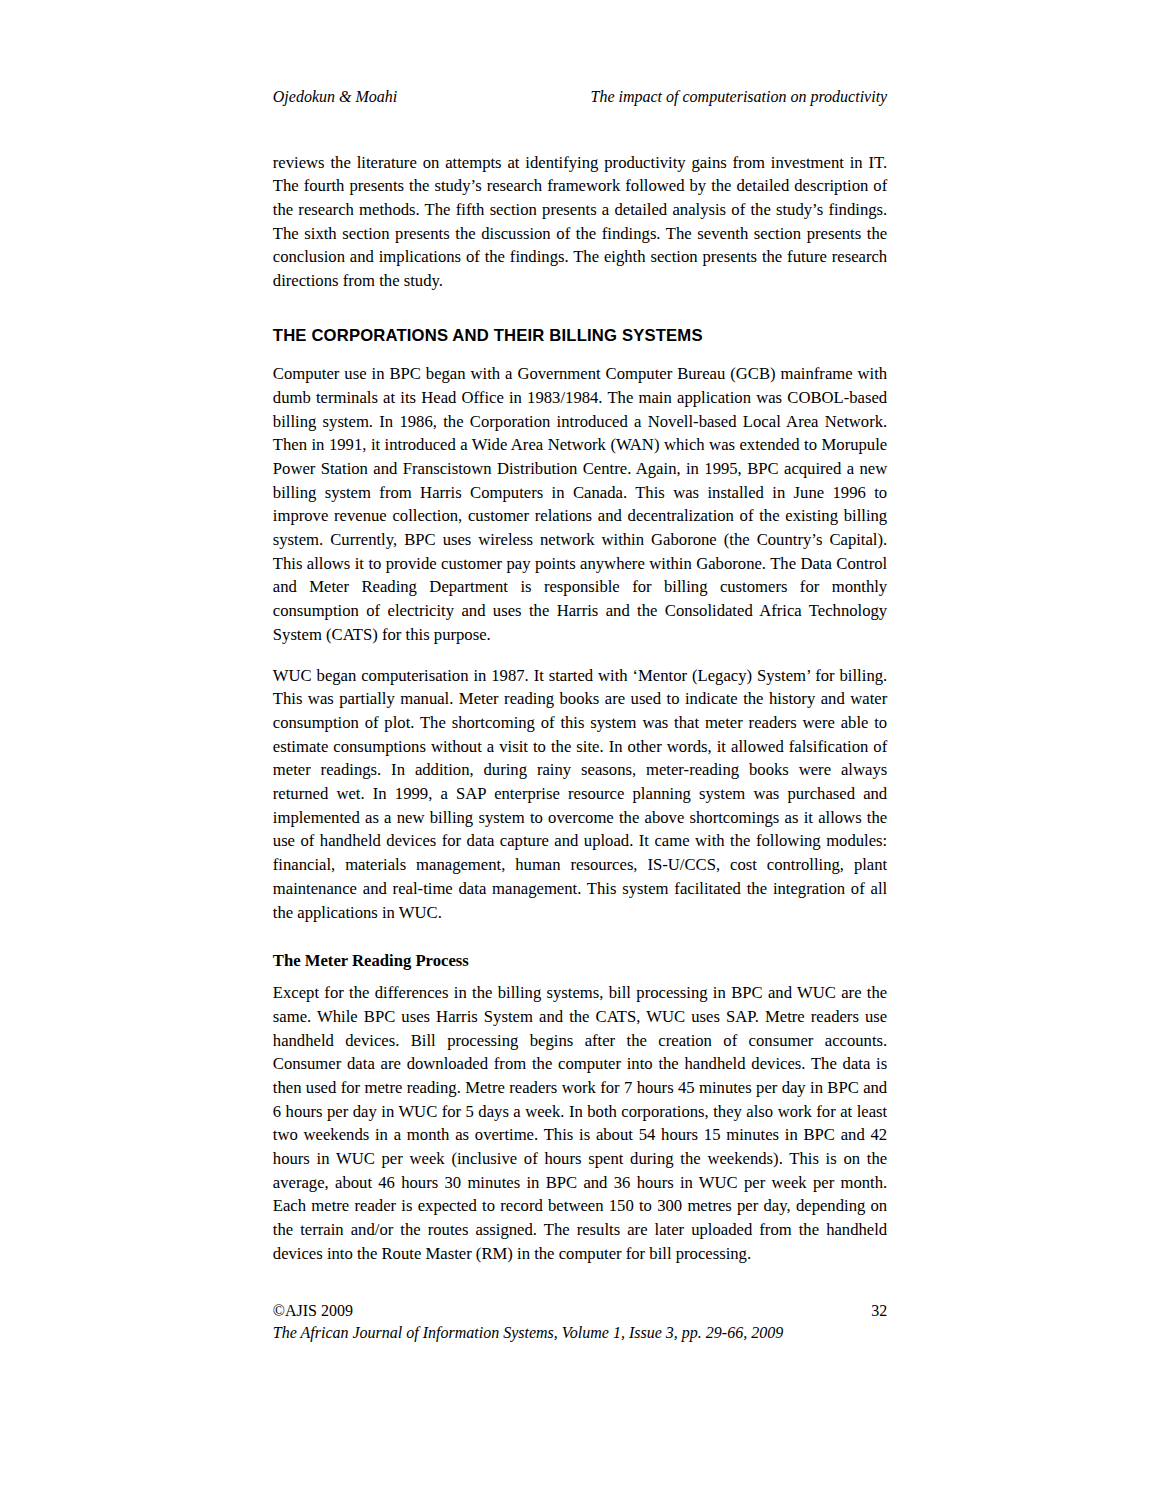Ojedokun & Moahi
The impact of computerisation on productivity
reviews the literature on attempts at identifying productivity gains from investment in IT. The fourth presents the study’s research framework followed by the detailed description of the research methods. The fifth section presents a detailed analysis of the study’s findings. The sixth section presents the discussion of the findings. The seventh section presents the conclusion and implications of the findings. The eighth section presents the future research directions from the study.
THE CORPORATIONS AND THEIR BILLING SYSTEMS
Computer use in BPC began with a Government Computer Bureau (GCB) mainframe with dumb terminals at its Head Office in 1983/1984. The main application was COBOL-based billing system. In 1986, the Corporation introduced a Novell-based Local Area Network. Then in 1991, it introduced a Wide Area Network (WAN) which was extended to Morupule Power Station and Franscistown Distribution Centre. Again, in 1995, BPC acquired a new billing system from Harris Computers in Canada. This was installed in June 1996 to improve revenue collection, customer relations and decentralization of the existing billing system. Currently, BPC uses wireless network within Gaborone (the Country’s Capital). This allows it to provide customer pay points anywhere within Gaborone. The Data Control and Meter Reading Department is responsible for billing customers for monthly consumption of electricity and uses the Harris and the Consolidated Africa Technology System (CATS) for this purpose.
WUC began computerisation in 1987. It started with ‘Mentor (Legacy) System’ for billing. This was partially manual. Meter reading books are used to indicate the history and water consumption of plot. The shortcoming of this system was that meter readers were able to estimate consumptions without a visit to the site. In other words, it allowed falsification of meter readings. In addition, during rainy seasons, meter-reading books were always returned wet. In 1999, a SAP enterprise resource planning system was purchased and implemented as a new billing system to overcome the above shortcomings as it allows the use of handheld devices for data capture and upload. It came with the following modules: financial, materials management, human resources, IS-U/CCS, cost controlling, plant maintenance and real-time data management. This system facilitated the integration of all the applications in WUC.
The Meter Reading Process
Except for the differences in the billing systems, bill processing in BPC and WUC are the same. While BPC uses Harris System and the CATS, WUC uses SAP. Metre readers use handheld devices. Bill processing begins after the creation of consumer accounts. Consumer data are downloaded from the computer into the handheld devices. The data is then used for metre reading. Metre readers work for 7 hours 45 minutes per day in BPC and 6 hours per day in WUC for 5 days a week. In both corporations, they also work for at least two weekends in a month as overtime. This is about 54 hours 15 minutes in BPC and 42 hours in WUC per week (inclusive of hours spent during the weekends). This is on the average, about 46 hours 30 minutes in BPC and 36 hours in WUC per week per month. Each metre reader is expected to record between 150 to 300 metres per day, depending on the terrain and/or the routes assigned. The results are later uploaded from the handheld devices into the Route Master (RM) in the computer for bill processing.
32
©AJIS 2009
The African Journal of Information Systems, Volume 1, Issue 3, pp. 29-66, 2009